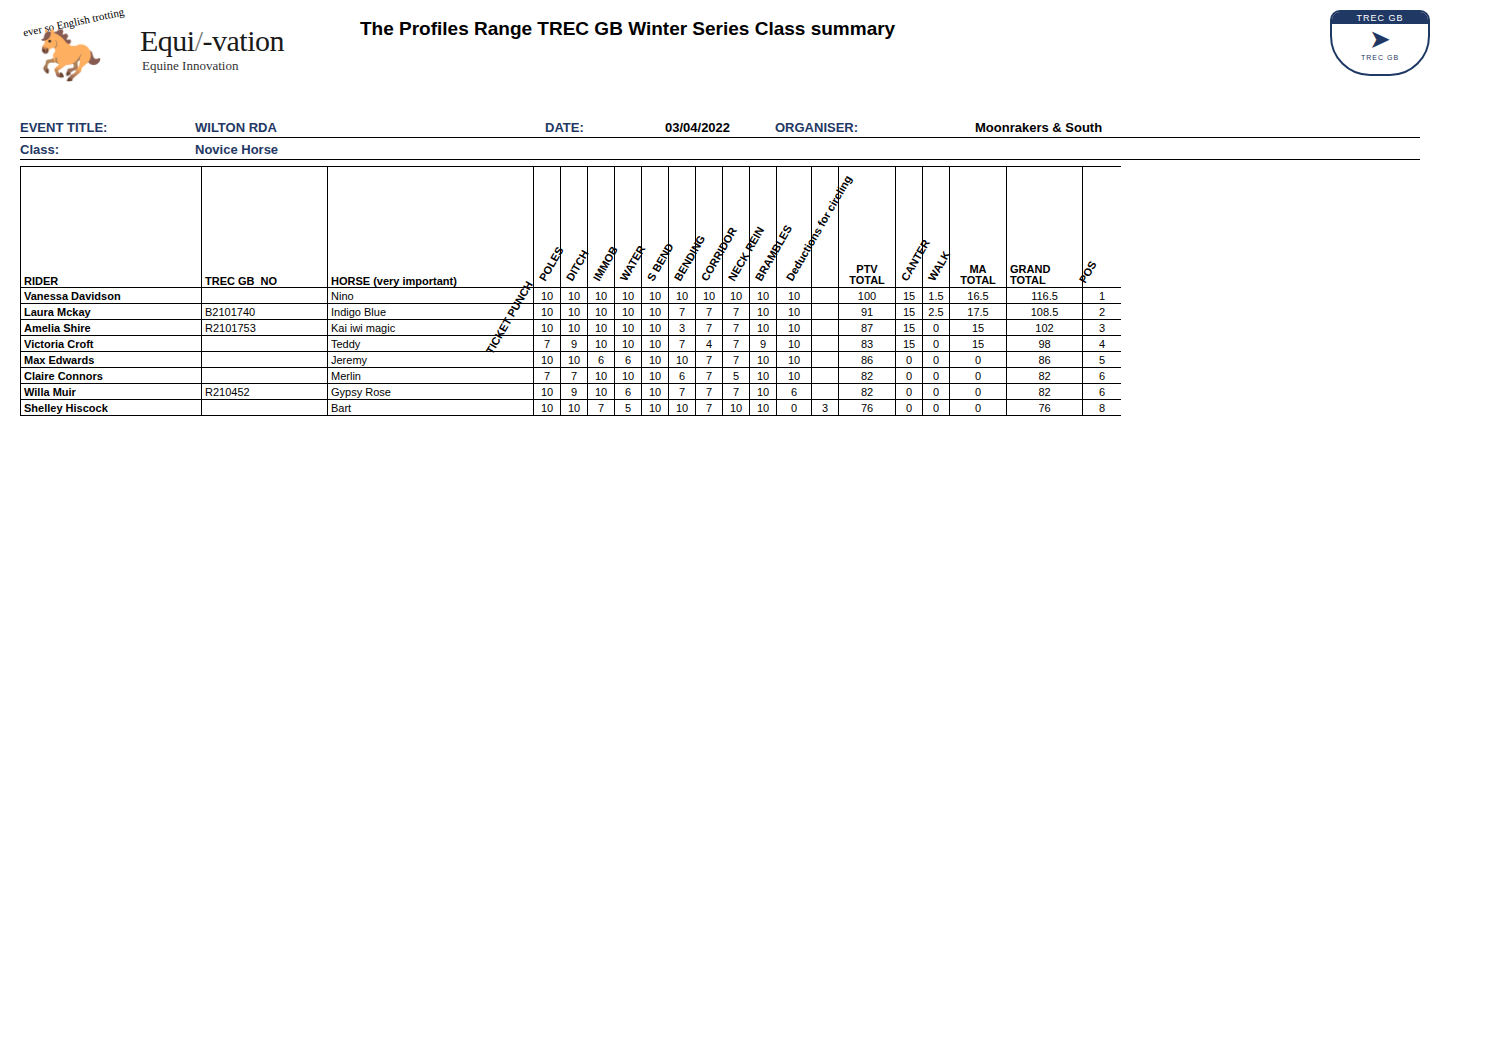ever so English trotting
🐎
Equi/-vation
Equine Innovation
The Profiles Range TREC GB Winter Series Class summary
TREC GB
➤
TREC GB
EVENT TITLE:
WILTON RDA
DATE:
03/04/2022
ORGANISER:
Moonrakers & South
Class:
Novice Horse
| RIDER | TREC GB NO | HORSE (very important) TICKET PUNCH | POLES | DITCH | IMMOB | WATER | S BEND | BENDING | CORRIDOR | NECK REIN | BRAMBLES | Deductions for circling | | PTV TOTAL | CANTER | WALK | MA TOTAL | GRAND TOTAL | POS |
| --- | --- | --- | --- | --- | --- | --- | --- | --- | --- | --- | --- | --- | --- | --- | --- | --- | --- | --- | --- |
| Vanessa Davidson | | Nino | 10 | 10 | 10 | 10 | 10 | 10 | 10 | 10 | 10 | 10 | | 100 | 15 | 1.5 | 16.5 | 116.5 | 1 |
| Laura Mckay | B2101740 | Indigo Blue | 10 | 10 | 10 | 10 | 10 | 7 | 7 | 7 | 10 | 10 | | 91 | 15 | 2.5 | 17.5 | 108.5 | 2 |
| Amelia Shire | R2101753 | Kai iwi magic | 10 | 10 | 10 | 10 | 10 | 3 | 7 | 7 | 10 | 10 | | 87 | 15 | 0 | 15 | 102 | 3 |
| Victoria Croft | | Teddy | 7 | 9 | 10 | 10 | 10 | 7 | 4 | 7 | 9 | 10 | | 83 | 15 | 0 | 15 | 98 | 4 |
| Max Edwards | | Jeremy | 10 | 10 | 6 | 6 | 10 | 10 | 7 | 7 | 10 | 10 | | 86 | 0 | 0 | 0 | 86 | 5 |
| Claire Connors | | Merlin | 7 | 7 | 10 | 10 | 10 | 6 | 7 | 5 | 10 | 10 | | 82 | 0 | 0 | 0 | 82 | 6 |
| Willa Muir | R210452 | Gypsy Rose | 10 | 9 | 10 | 6 | 10 | 7 | 7 | 7 | 10 | 6 | | 82 | 0 | 0 | 0 | 82 | 6 |
| Shelley Hiscock | | Bart | 10 | 10 | 7 | 5 | 10 | 10 | 7 | 10 | 10 | 0 | 3 | 76 | 0 | 0 | 0 | 76 | 8 |